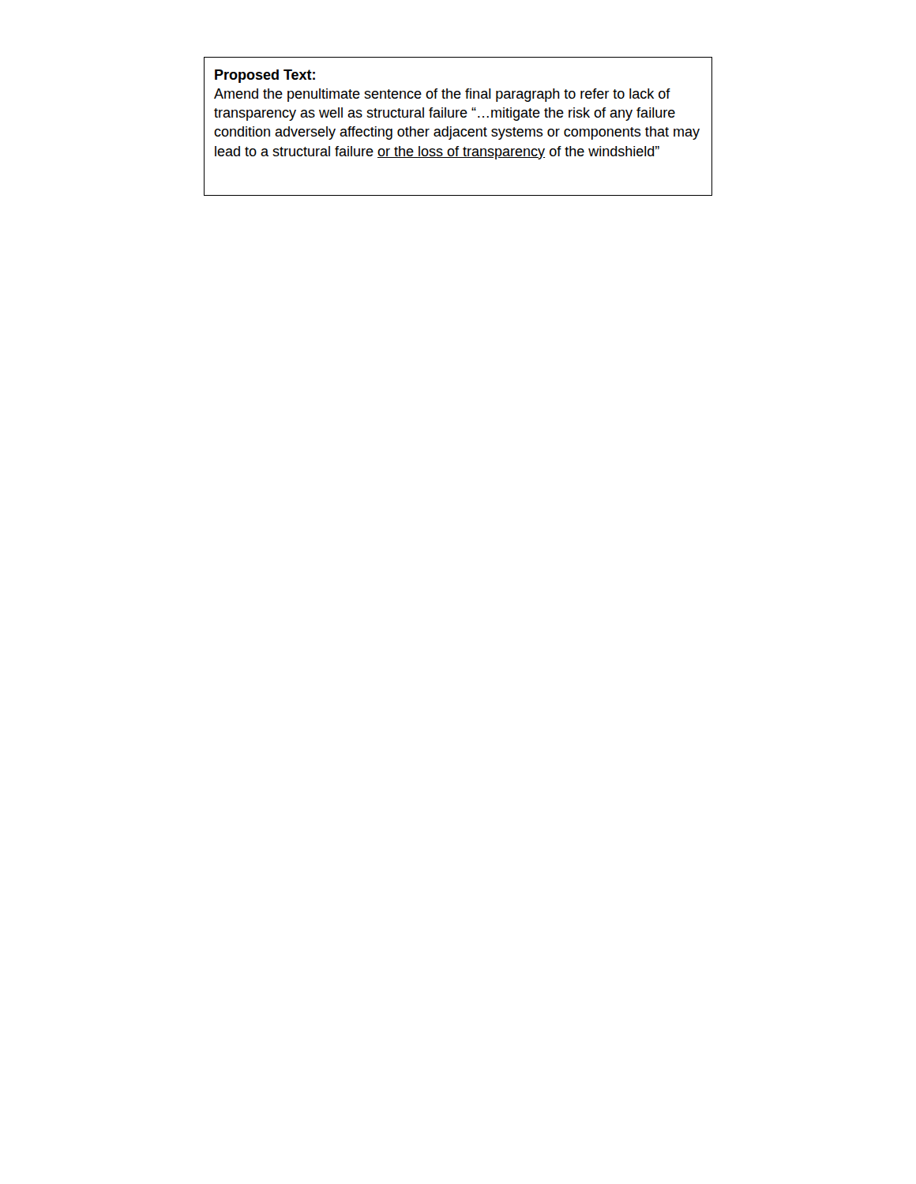Proposed Text:
Amend the penultimate sentence of the final paragraph to refer to lack of transparency as well as structural failure “…mitigate the risk of any failure condition adversely affecting other adjacent systems or components that may lead to a structural failure or the loss of transparency of the windshield”